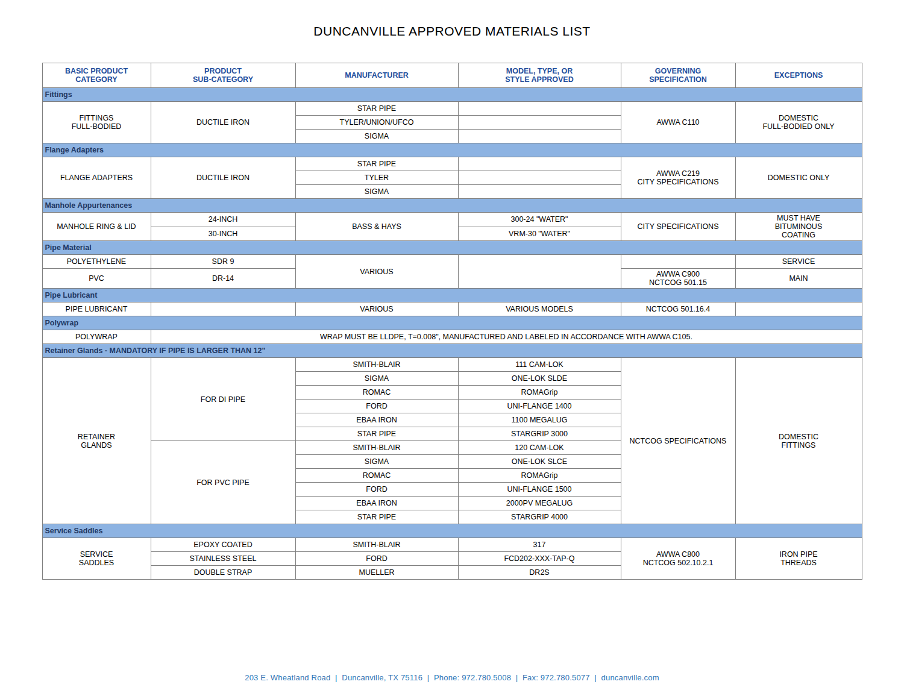DUNCANVILLE APPROVED MATERIALS LIST
| BASIC PRODUCT CATEGORY | PRODUCT SUB-CATEGORY | MANUFACTURER | MODEL, TYPE, OR STYLE APPROVED | GOVERNING SPECIFICATION | EXCEPTIONS |
| --- | --- | --- | --- | --- | --- |
| Fittings |
| FITTINGS FULL-BODIED | DUCTILE IRON | STAR PIPE | | AWWA C110 | DOMESTIC FULL-BODIED ONLY |
| TYLER/UNION/UFCO | |
| SIGMA | |
| Flange Adapters |
| FLANGE ADAPTERS | DUCTILE IRON | STAR PIPE | | AWWA C219 CITY SPECIFICATIONS | DOMESTIC ONLY |
| TYLER | |
| SIGMA | |
| Manhole Appurtenances |
| MANHOLE RING & LID | 24-INCH | BASS & HAYS | 300-24 "WATER" | CITY SPECIFICATIONS | MUST HAVE BITUMINOUS COATING |
| 30-INCH | VRM-30 "WATER" |
| Pipe Material |
| POLYETHYLENE | SDR 9 | VARIOUS | | | SERVICE |
| PVC | DR-14 | AWWA C900 NCTCOG 501.15 | MAIN |
| Pipe Lubricant |
| PIPE LUBRICANT | | VARIOUS | VARIOUS MODELS | NCTCOG 501.16.4 | |
| Polywrap |
| POLYWRAP | WRAP MUST BE LLDPE, T=0.008", MANUFACTURED AND LABELED IN ACCORDANCE WITH AWWA C105. |
| Retainer Glands - MANDATORY IF PIPE IS LARGER THAN 12" |
| RETAINER GLANDS | FOR DI PIPE | SMITH-BLAIR | 111 CAM-LOK | NCTCOG SPECIFICATIONS | DOMESTIC FITTINGS |
| SIGMA | ONE-LOK SLDE |
| ROMAC | ROMAGrip |
| FORD | UNI-FLANGE 1400 |
| EBAA IRON | 1100 MEGALUG |
| STAR PIPE | STARGRIP 3000 |
| FOR PVC PIPE | SMITH-BLAIR | 120 CAM-LOK |
| SIGMA | ONE-LOK SLCE |
| ROMAC | ROMAGrip |
| FORD | UNI-FLANGE 1500 |
| EBAA IRON | 2000PV MEGALUG |
| STAR PIPE | STARGRIP 4000 |
| Service Saddles |
| SERVICE SADDLES | EPOXY COATED | SMITH-BLAIR | 317 | AWWA C800 NCTCOG 502.10.2.1 | IRON PIPE THREADS |
| STAINLESS STEEL | FORD | FCD202-XXX-TAP-Q |
| DOUBLE STRAP | MUELLER | DR2S |
203 E. Wheatland Road | Duncanville, TX 75116 | Phone: 972.780.5008 | Fax: 972.780.5077 | duncanville.com